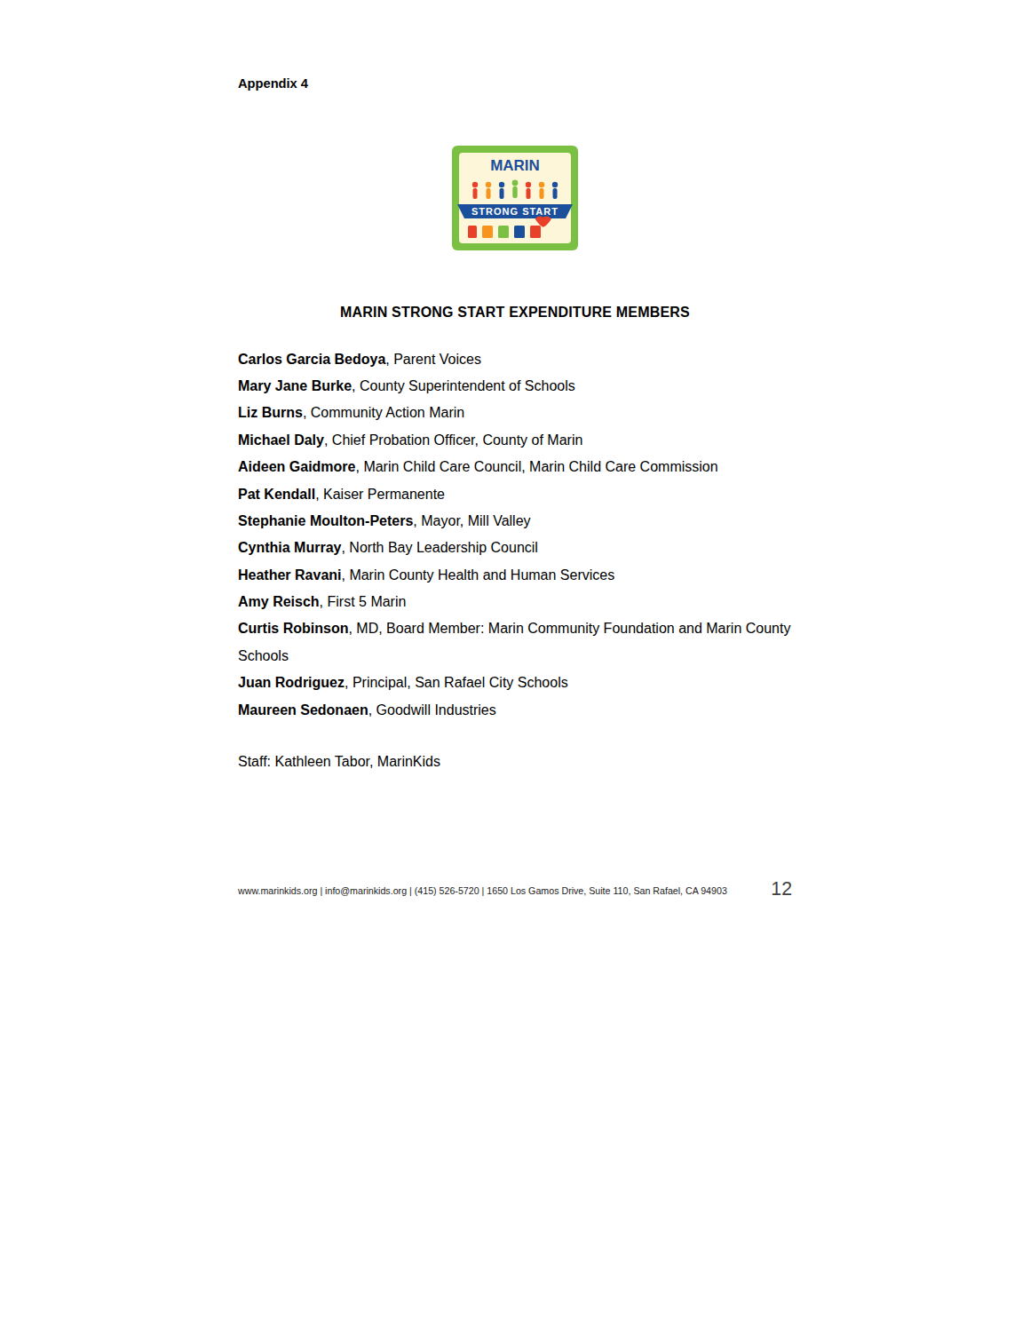Appendix 4
MARIN STRONG START
MARIN STRONG START EXPENDITURE MEMBERS
Carlos Garcia Bedoya, Parent Voices
Mary Jane Burke, County Superintendent of Schools
Liz Burns, Community Action Marin
Michael Daly, Chief Probation Officer, County of Marin
Aideen Gaidmore, Marin Child Care Council, Marin Child Care Commission
Pat Kendall, Kaiser Permanente
Stephanie Moulton-Peters, Mayor, Mill Valley
Cynthia Murray, North Bay Leadership Council
Heather Ravani, Marin County Health and Human Services
Amy Reisch, First 5 Marin
Curtis Robinson, MD, Board Member: Marin Community Foundation and Marin County Schools
Juan Rodriguez, Principal, San Rafael City Schools
Maureen Sedonaen, Goodwill Industries
Staff: Kathleen Tabor, MarinKids
12 www.marinkids.org | info@marinkids.org | (415) 526-5720 | 1650 Los Gamos Drive, Suite 110, San Rafael, CA 94903